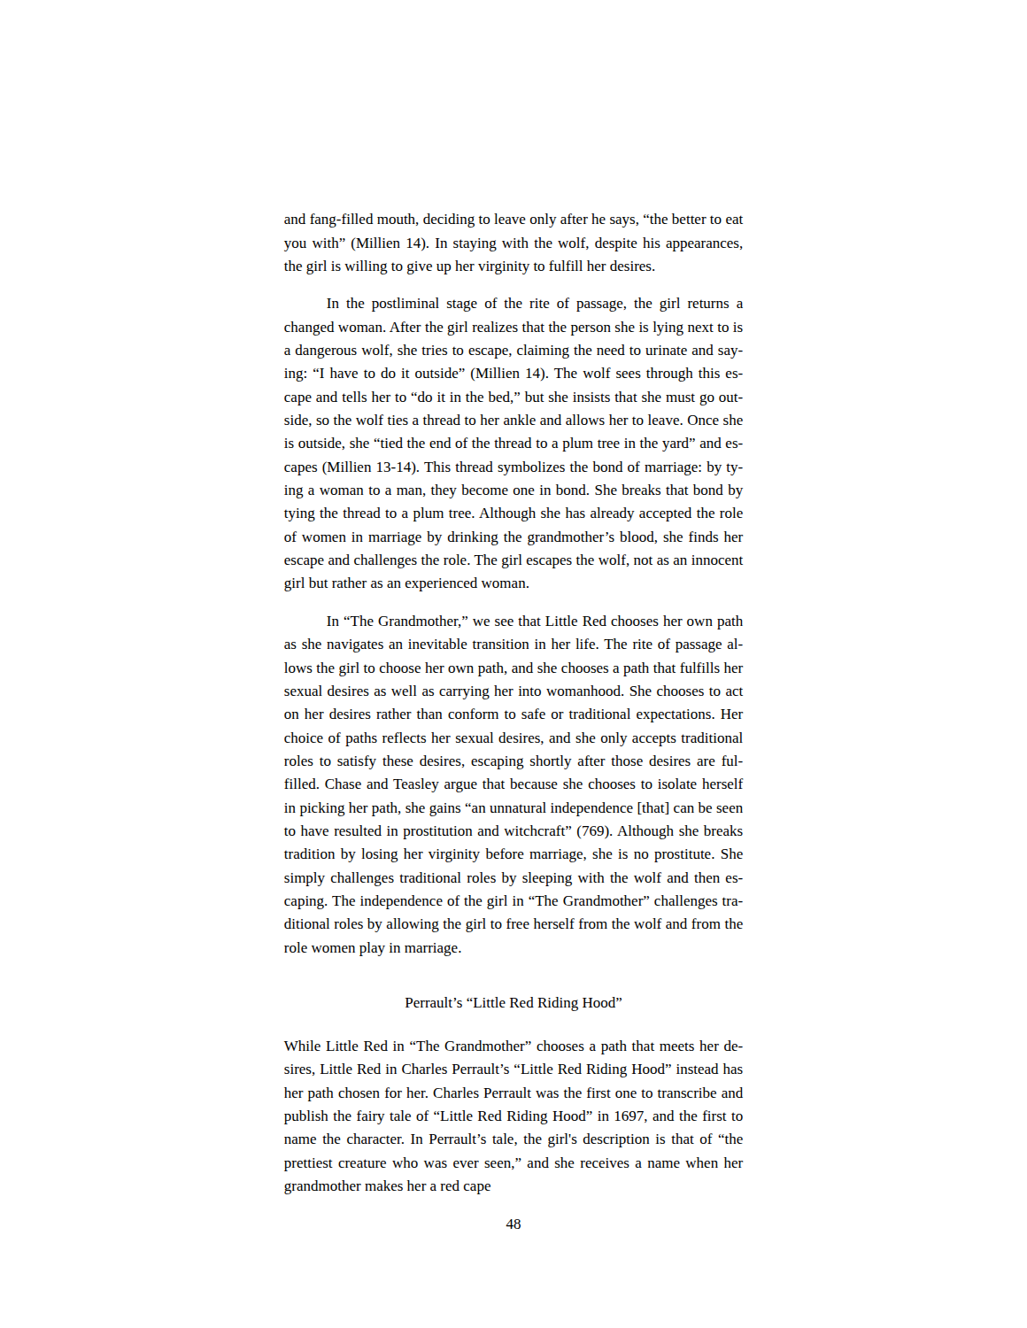and fang-filled mouth, deciding to leave only after he says, “the better to eat you with” (Millien 14). In staying with the wolf, despite his appearances, the girl is willing to give up her virginity to fulfill her desires.
In the postliminal stage of the rite of passage, the girl returns a changed woman. After the girl realizes that the person she is lying next to is a dangerous wolf, she tries to escape, claiming the need to urinate and saying: “I have to do it outside” (Millien 14). The wolf sees through this escape and tells her to “do it in the bed,” but she insists that she must go outside, so the wolf ties a thread to her ankle and allows her to leave. Once she is outside, she “tied the end of the thread to a plum tree in the yard” and escapes (Millien 13-14). This thread symbolizes the bond of marriage: by tying a woman to a man, they become one in bond. She breaks that bond by tying the thread to a plum tree. Although she has already accepted the role of women in marriage by drinking the grandmother’s blood, she finds her escape and challenges the role. The girl escapes the wolf, not as an innocent girl but rather as an experienced woman.
In “The Grandmother,” we see that Little Red chooses her own path as she navigates an inevitable transition in her life. The rite of passage allows the girl to choose her own path, and she chooses a path that fulfills her sexual desires as well as carrying her into womanhood. She chooses to act on her desires rather than conform to safe or traditional expectations. Her choice of paths reflects her sexual desires, and she only accepts traditional roles to satisfy these desires, escaping shortly after those desires are fulfilled. Chase and Teasley argue that because she chooses to isolate herself in picking her path, she gains “an unnatural independence [that] can be seen to have resulted in prostitution and witchcraft” (769). Although she breaks tradition by losing her virginity before marriage, she is no prostitute. She simply challenges traditional roles by sleeping with the wolf and then escaping. The independence of the girl in “The Grandmother” challenges traditional roles by allowing the girl to free herself from the wolf and from the role women play in marriage.
Perrault’s “Little Red Riding Hood”
While Little Red in “The Grandmother” chooses a path that meets her desires, Little Red in Charles Perrault’s “Little Red Riding Hood” instead has her path chosen for her. Charles Perrault was the first one to transcribe and publish the fairy tale of “Little Red Riding Hood” in 1697, and the first to name the character. In Perrault’s tale, the girl's description is that of “the prettiest creature who was ever seen,” and she receives a name when her grandmother makes her a red cape
48